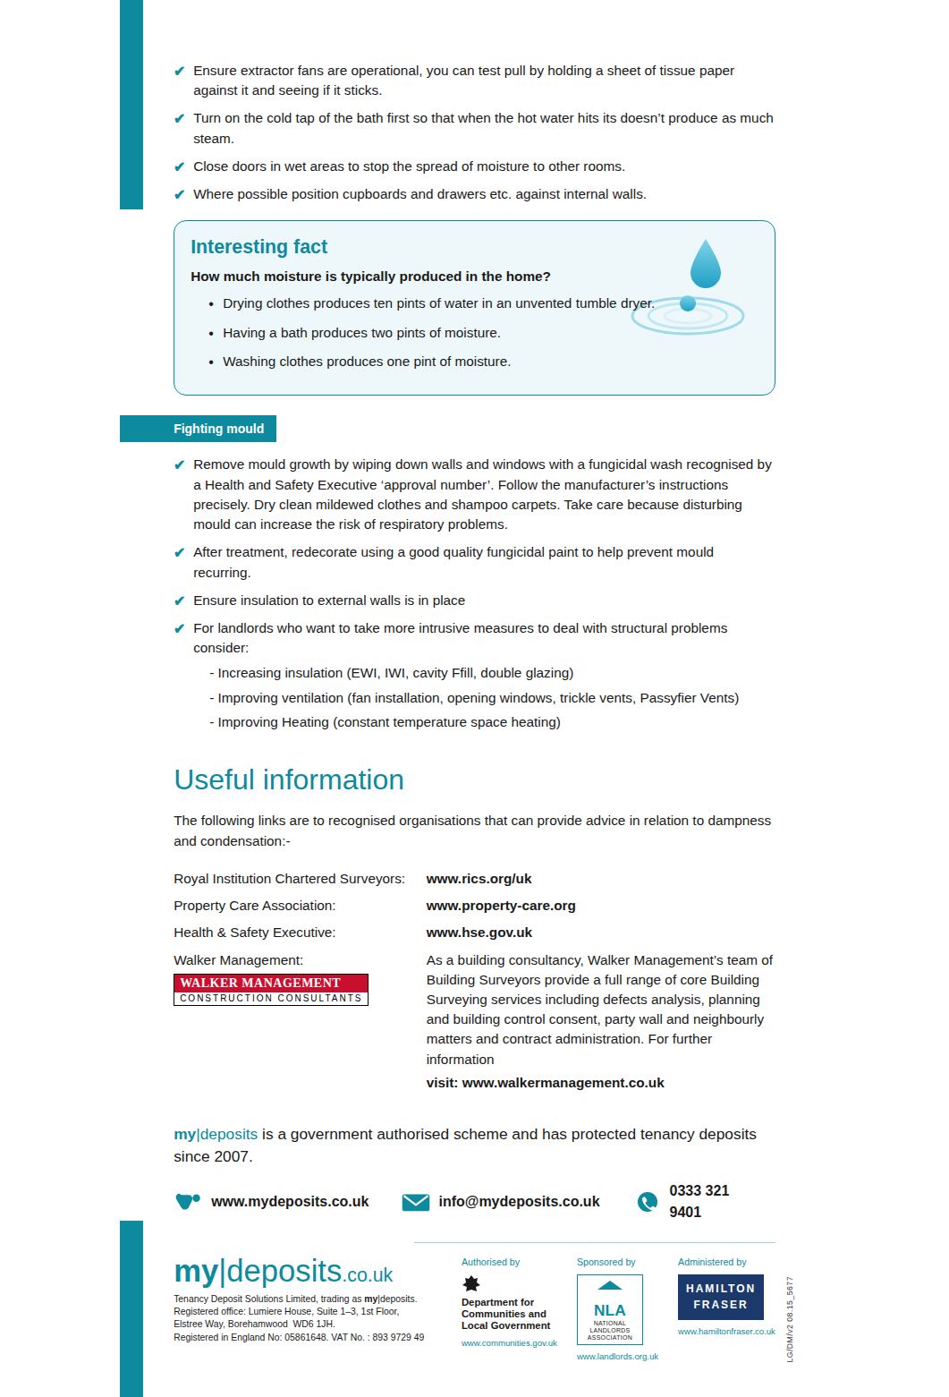Ensure extractor fans are operational, you can test pull by holding a sheet of tissue paper against it and seeing if it sticks.
Turn on the cold tap of the bath first so that when the hot water hits its doesn’t produce as much steam.
Close doors in wet areas to stop the spread of moisture to other rooms.
Where possible position cupboards and drawers etc. against internal walls.
Interesting fact
How much moisture is typically produced in the home?
Drying clothes produces ten pints of water in an unvented tumble dryer.
Having a bath produces two pints of moisture.
Washing clothes produces one pint of moisture.
Fighting mould
Remove mould growth by wiping down walls and windows with a fungicidal wash recognised by a Health and Safety Executive ‘approval number’. Follow the manufacturer’s instructions precisely. Dry clean mildewed clothes and shampoo carpets. Take care because disturbing mould can increase the risk of respiratory problems.
After treatment, redecorate using a good quality fungicidal paint to help prevent mould recurring.
Ensure insulation to external walls is in place
For landlords who want to take more intrusive measures to deal with structural problems consider:
- Increasing insulation (EWI, IWI, cavity Ffill, double glazing)
- Improving ventilation (fan installation, opening windows, trickle vents, Passyfier Vents)
- Improving Heating (constant temperature space heating)
Useful information
The following links are to recognised organisations that can provide advice in relation to dampness and condensation:-
| Royal Institution Chartered Surveyors: | www.rics.org/uk |
| Property Care Association: | www.property-care.org |
| Health & Safety Executive: | www.hse.gov.uk |
| Walker Management: WALKER MANAGEMENT CONSTRUCTION CONSULTANTS | As a building consultancy, Walker Management’s team of Building Surveyors provide a full range of core Building Surveying services including defects analysis, planning and building control consent, party wall and neighbourly matters and contract administration. For further information visit: www.walkermanagement.co.uk |
my|deposits is a government authorised scheme and has protected tenancy deposits since 2007.
www.mydeposits.co.uk
info@mydeposits.co.uk
0333 321 9401
my|deposits.co.uk
Tenancy Deposit Solutions Limited, trading as my|deposits.
Registered office: Lumiere House, Suite 1–3, 1st Floor,
Elstree Way, Borehamwood WD6 1JH.
Registered in England No: 05861648. VAT No. : 893 9729 49
Authorised by
Department for
Communities and
Local Government
www.communities.gov.uk
Sponsored by
NLA
NATIONAL
LANDLORDS
ASSOCIATION
www.landlords.org.uk
Administered by
HAMILTON
FRASER
www.hamiltonfraser.co.uk
LG/DM/v2 08.15_5677